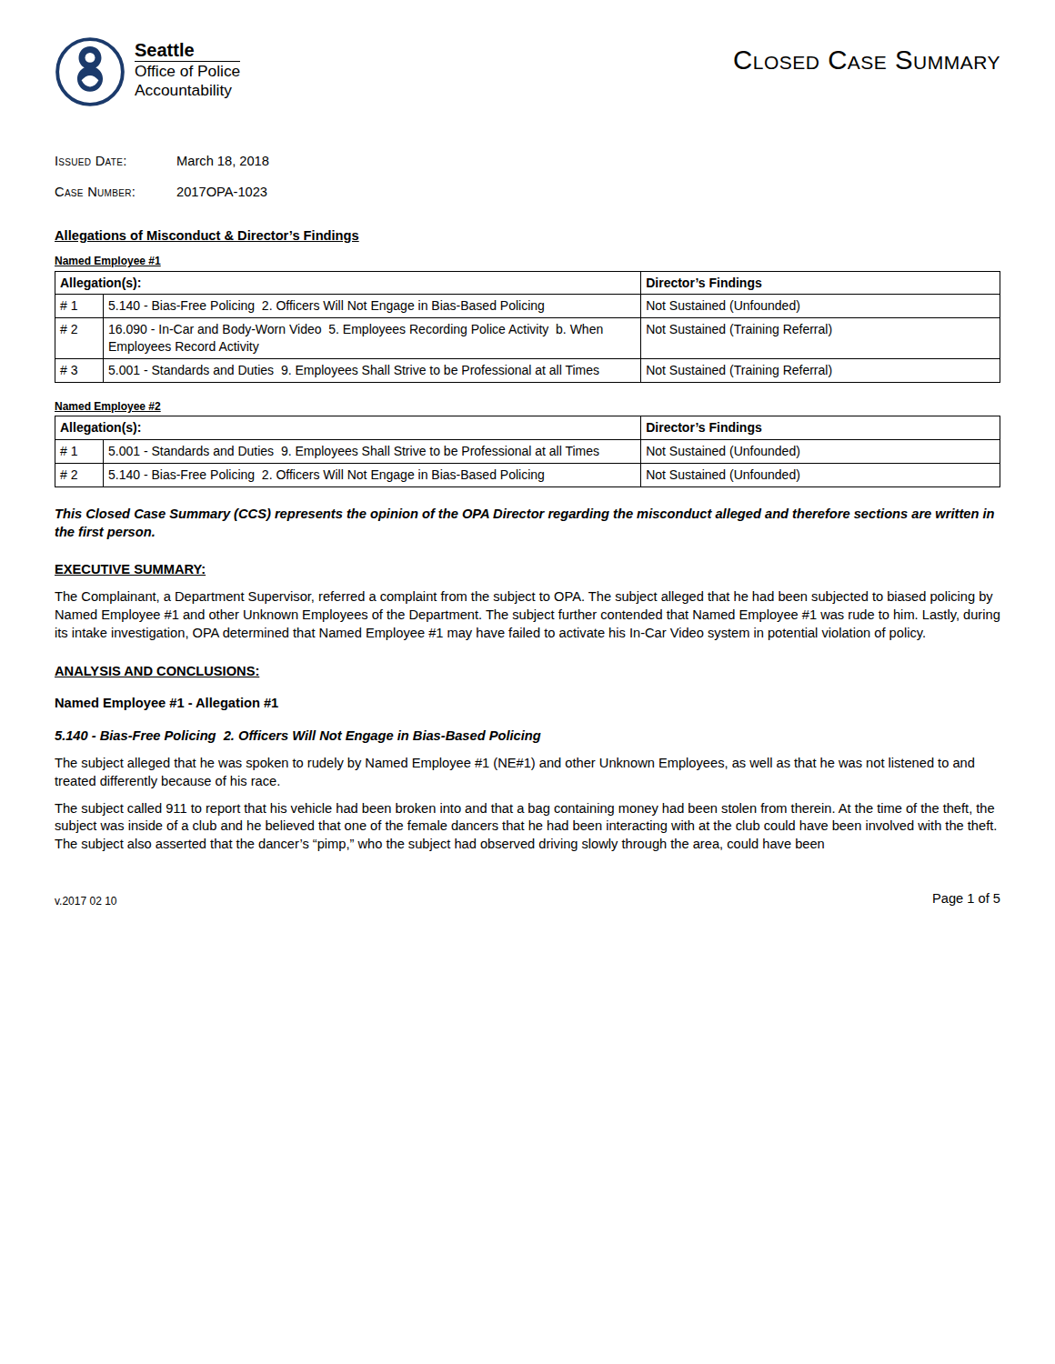Seattle
Office of Police
Accountability
Closed Case Summary
Issued Date: March 18, 2018
Case Number: 2017OPA-1023
Allegations of Misconduct & Director’s Findings
Named Employee #1
| Allegation(s): | Director’s Findings |
| --- | --- |
| # 1 | 5.140 - Bias-Free Policing 2. Officers Will Not Engage in Bias-Based Policing | Not Sustained (Unfounded) |
| # 2 | 16.090 - In-Car and Body-Worn Video 5. Employees Recording Police Activity b. When Employees Record Activity | Not Sustained (Training Referral) |
| # 3 | 5.001 - Standards and Duties 9. Employees Shall Strive to be Professional at all Times | Not Sustained (Training Referral) |
Named Employee #2
| Allegation(s): | Director’s Findings |
| --- | --- |
| # 1 | 5.001 - Standards and Duties 9. Employees Shall Strive to be Professional at all Times | Not Sustained (Unfounded) |
| # 2 | 5.140 - Bias-Free Policing 2. Officers Will Not Engage in Bias-Based Policing | Not Sustained (Unfounded) |
This Closed Case Summary (CCS) represents the opinion of the OPA Director regarding the misconduct alleged and therefore sections are written in the first person.
EXECUTIVE SUMMARY:
The Complainant, a Department Supervisor, referred a complaint from the subject to OPA. The subject alleged that he had been subjected to biased policing by Named Employee #1 and other Unknown Employees of the Department. The subject further contended that Named Employee #1 was rude to him. Lastly, during its intake investigation, OPA determined that Named Employee #1 may have failed to activate his In-Car Video system in potential violation of policy.
ANALYSIS AND CONCLUSIONS:
Named Employee #1 - Allegation #1
5.140 - Bias-Free Policing 2. Officers Will Not Engage in Bias-Based Policing
The subject alleged that he was spoken to rudely by Named Employee #1 (NE#1) and other Unknown Employees, as well as that he was not listened to and treated differently because of his race.
The subject called 911 to report that his vehicle had been broken into and that a bag containing money had been stolen from therein. At the time of the theft, the subject was inside of a club and he believed that one of the female dancers that he had been interacting with at the club could have been involved with the theft. The subject also asserted that the dancer’s “pimp,” who the subject had observed driving slowly through the area, could have been
v.2017 02 10
Page 1 of 5